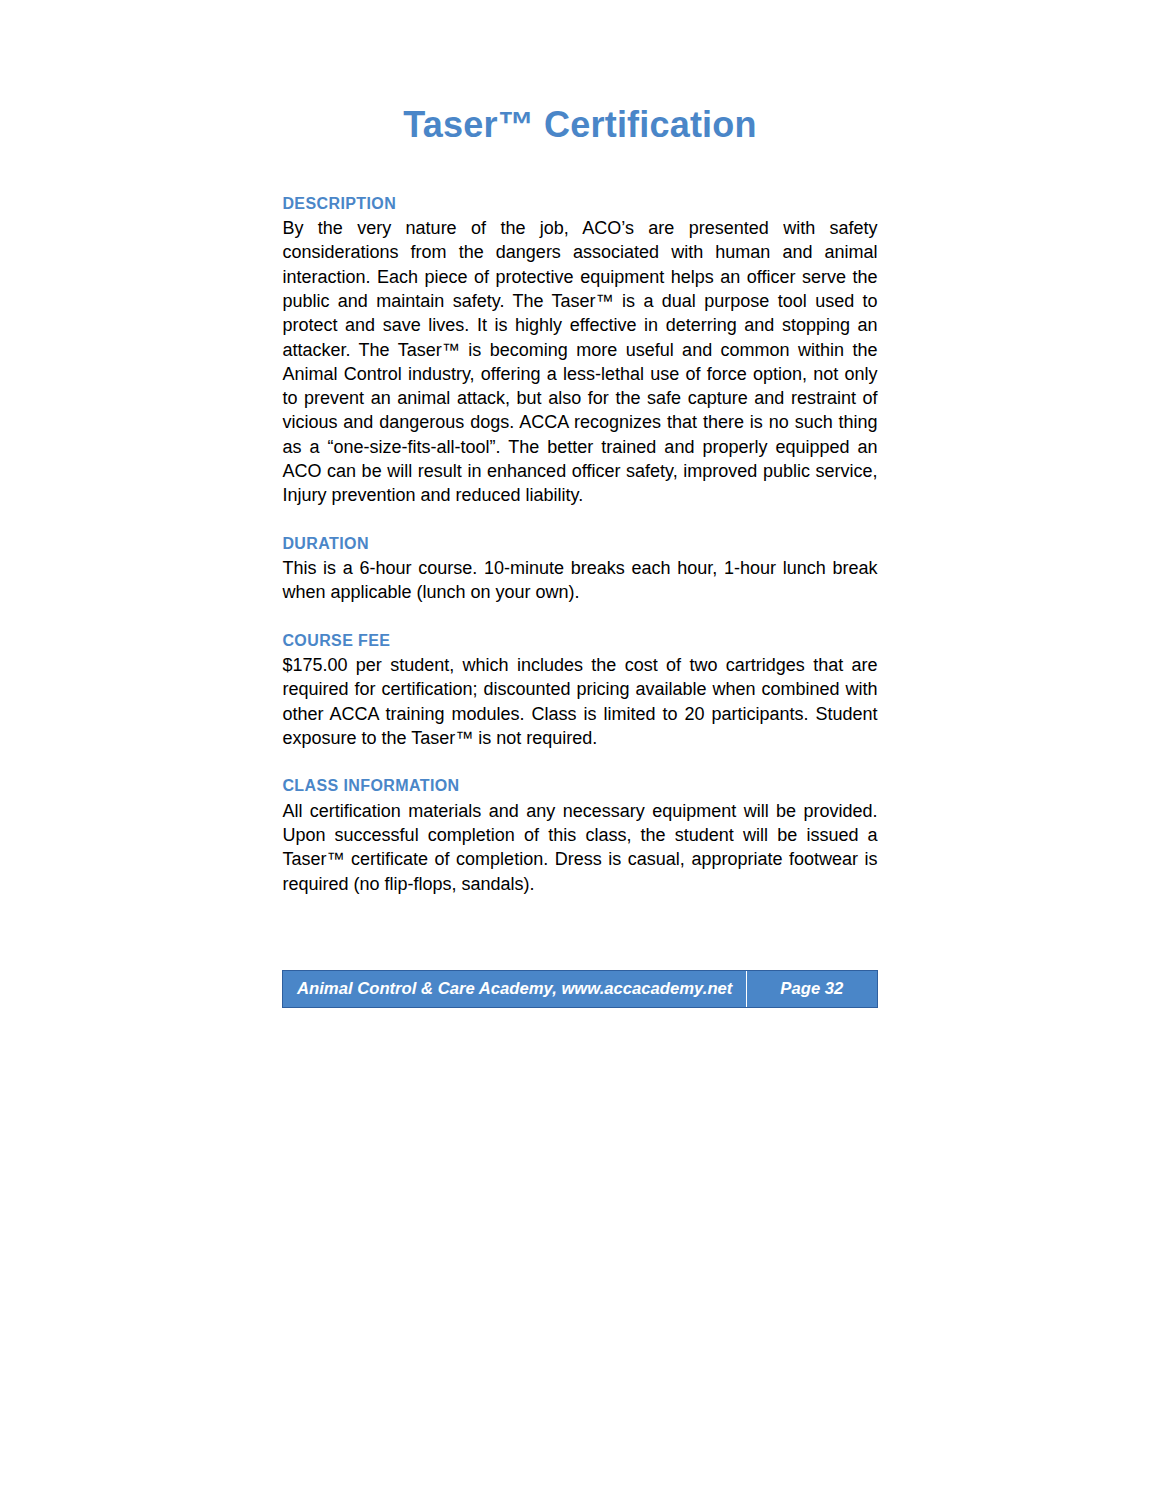Taser™ Certification
DESCRIPTION
By the very nature of the job, ACO’s are presented with safety considerations from the dangers associated with human and animal interaction. Each piece of protective equipment helps an officer serve the public and maintain safety. The Taser™ is a dual purpose tool used to protect and save lives. It is highly effective in deterring and stopping an attacker. The Taser™ is becoming more useful and common within the Animal Control industry, offering a less-lethal use of force option, not only to prevent an animal attack, but also for the safe capture and restraint of vicious and dangerous dogs. ACCA recognizes that there is no such thing as a “one-size-fits-all-tool”. The better trained and properly equipped an ACO can be will result in enhanced officer safety, improved public service, Injury prevention and reduced liability.
DURATION
This is a 6-hour course. 10-minute breaks each hour, 1-hour lunch break when applicable (lunch on your own).
COURSE FEE
$175.00 per student, which includes the cost of two cartridges that are required for certification; discounted pricing available when combined with other ACCA training modules. Class is limited to 20 participants. Student exposure to the Taser™ is not required.
CLASS INFORMATION
All certification materials and any necessary equipment will be provided. Upon successful completion of this class, the student will be issued a Taser™ certificate of completion. Dress is casual, appropriate footwear is required (no flip-flops, sandals).
Animal Control & Care Academy, www.accacademy.net
Page 32